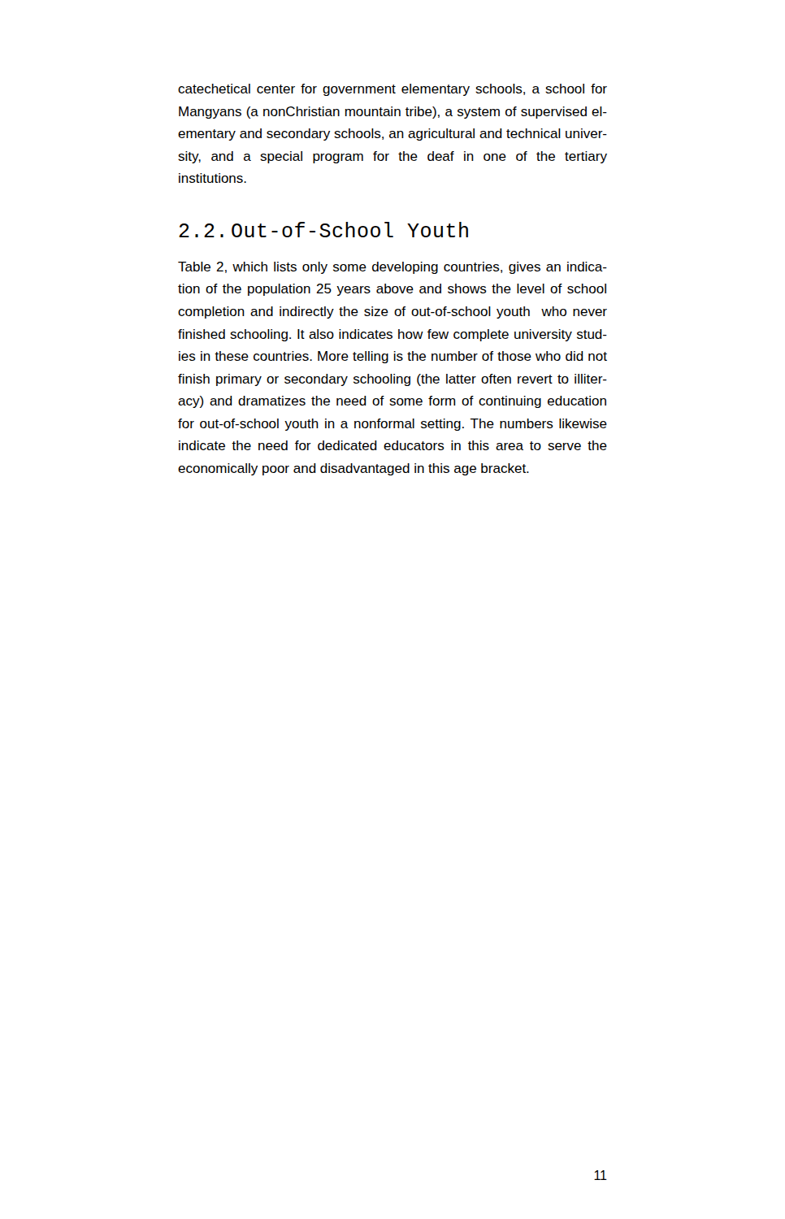catechetical center for government elementary schools, a school for Mangyans (a nonChristian mountain tribe), a system of supervised elementary and secondary schools, an agricultural and technical university, and a special program for the deaf in one of the tertiary institutions.
2.2. Out-of-School Youth
Table 2, which lists only some developing countries, gives an indication of the population 25 years above and shows the level of school completion and indirectly the size of out-of-school youth who never finished schooling. It also indicates how few complete university studies in these countries. More telling is the number of those who did not finish primary or secondary schooling (the latter often revert to illiteracy) and dramatizes the need of some form of continuing education for out-of-school youth in a nonformal setting. The numbers likewise indicate the need for dedicated educators in this area to serve the economically poor and disadvantaged in this age bracket.
11